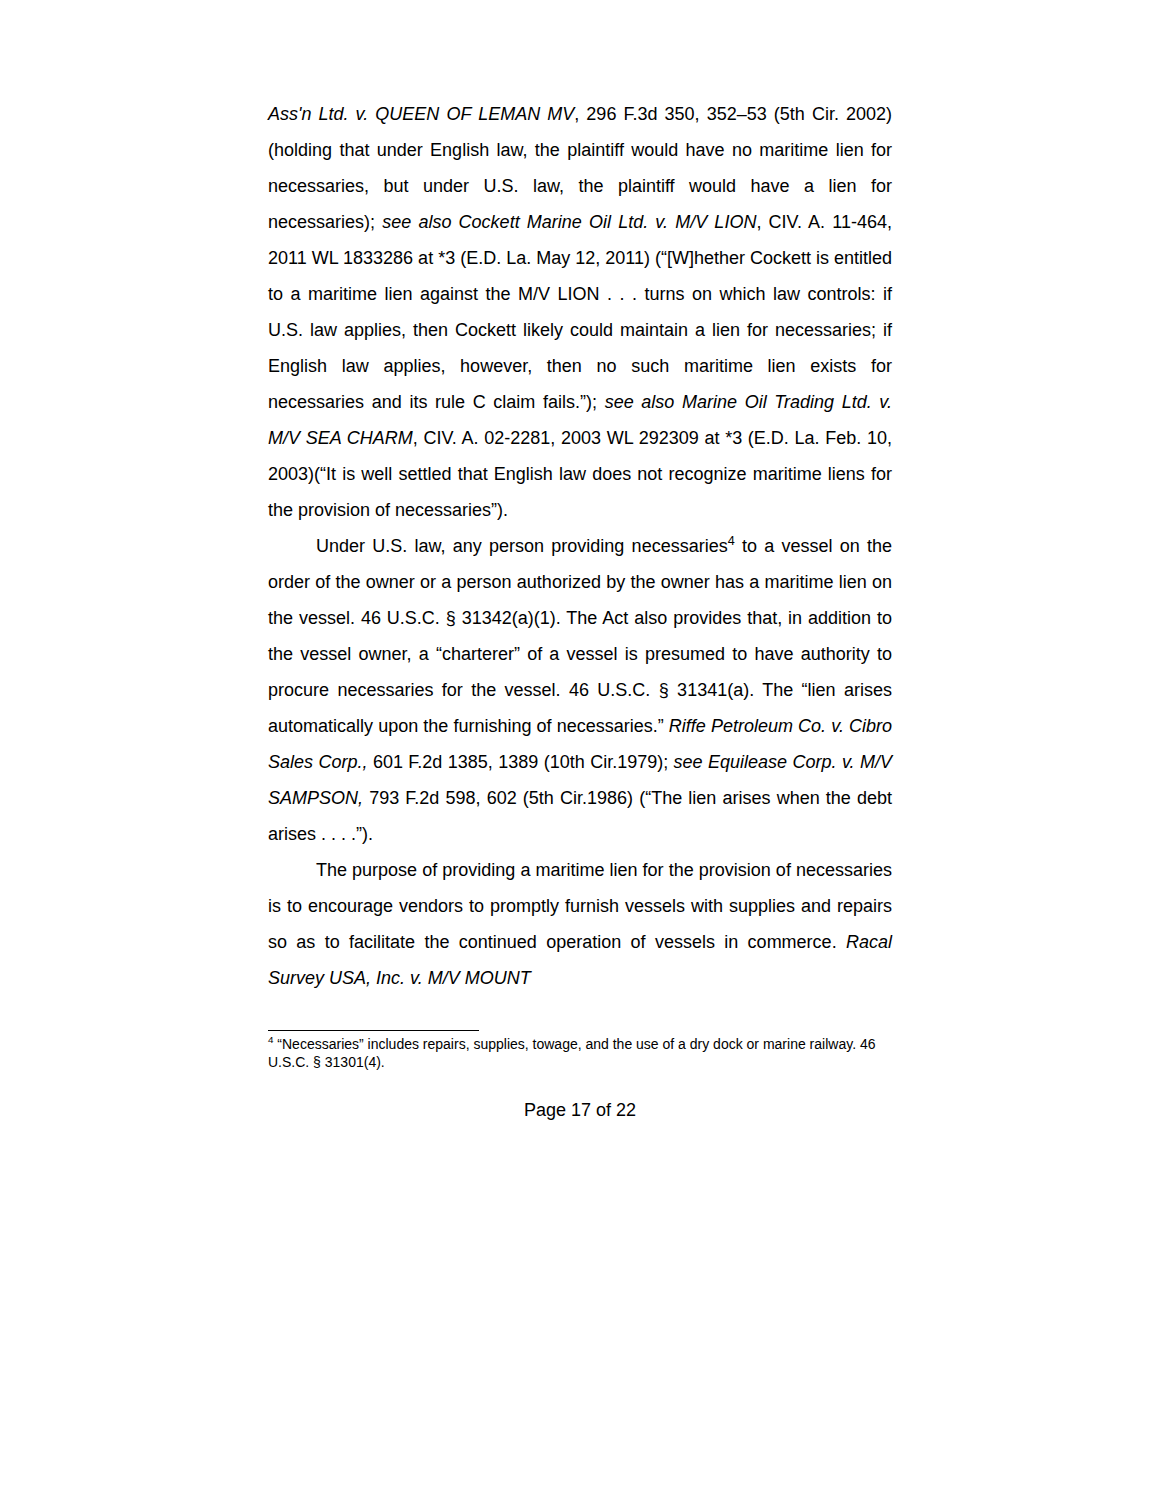Ass'n Ltd. v. QUEEN OF LEMAN MV, 296 F.3d 350, 352–53 (5th Cir. 2002) (holding that under English law, the plaintiff would have no maritime lien for necessaries, but under U.S. law, the plaintiff would have a lien for necessaries); see also Cockett Marine Oil Ltd. v. M/V LION, CIV. A. 11-464, 2011 WL 1833286 at *3 (E.D. La. May 12, 2011) (“[W]hether Cockett is entitled to a maritime lien against the M/V LION . . . turns on which law controls: if U.S. law applies, then Cockett likely could maintain a lien for necessaries; if English law applies, however, then no such maritime lien exists for necessaries and its rule C claim fails.”); see also Marine Oil Trading Ltd. v. M/V SEA CHARM, CIV. A. 02-2281, 2003 WL 292309 at *3 (E.D. La. Feb. 10, 2003)(“It is well settled that English law does not recognize maritime liens for the provision of necessaries”).
Under U.S. law, any person providing necessaries4 to a vessel on the order of the owner or a person authorized by the owner has a maritime lien on the vessel. 46 U.S.C. § 31342(a)(1). The Act also provides that, in addition to the vessel owner, a “charterer” of a vessel is presumed to have authority to procure necessaries for the vessel. 46 U.S.C. § 31341(a). The “lien arises automatically upon the furnishing of necessaries.” Riffe Petroleum Co. v. Cibro Sales Corp., 601 F.2d 1385, 1389 (10th Cir.1979); see Equilease Corp. v. M/V SAMPSON, 793 F.2d 598, 602 (5th Cir.1986) (“The lien arises when the debt arises . . . .”).
The purpose of providing a maritime lien for the provision of necessaries is to encourage vendors to promptly furnish vessels with supplies and repairs so as to facilitate the continued operation of vessels in commerce. Racal Survey USA, Inc. v. M/V MOUNT
4 “Necessaries” includes repairs, supplies, towage, and the use of a dry dock or marine railway. 46 U.S.C. § 31301(4).
Page 17 of 22